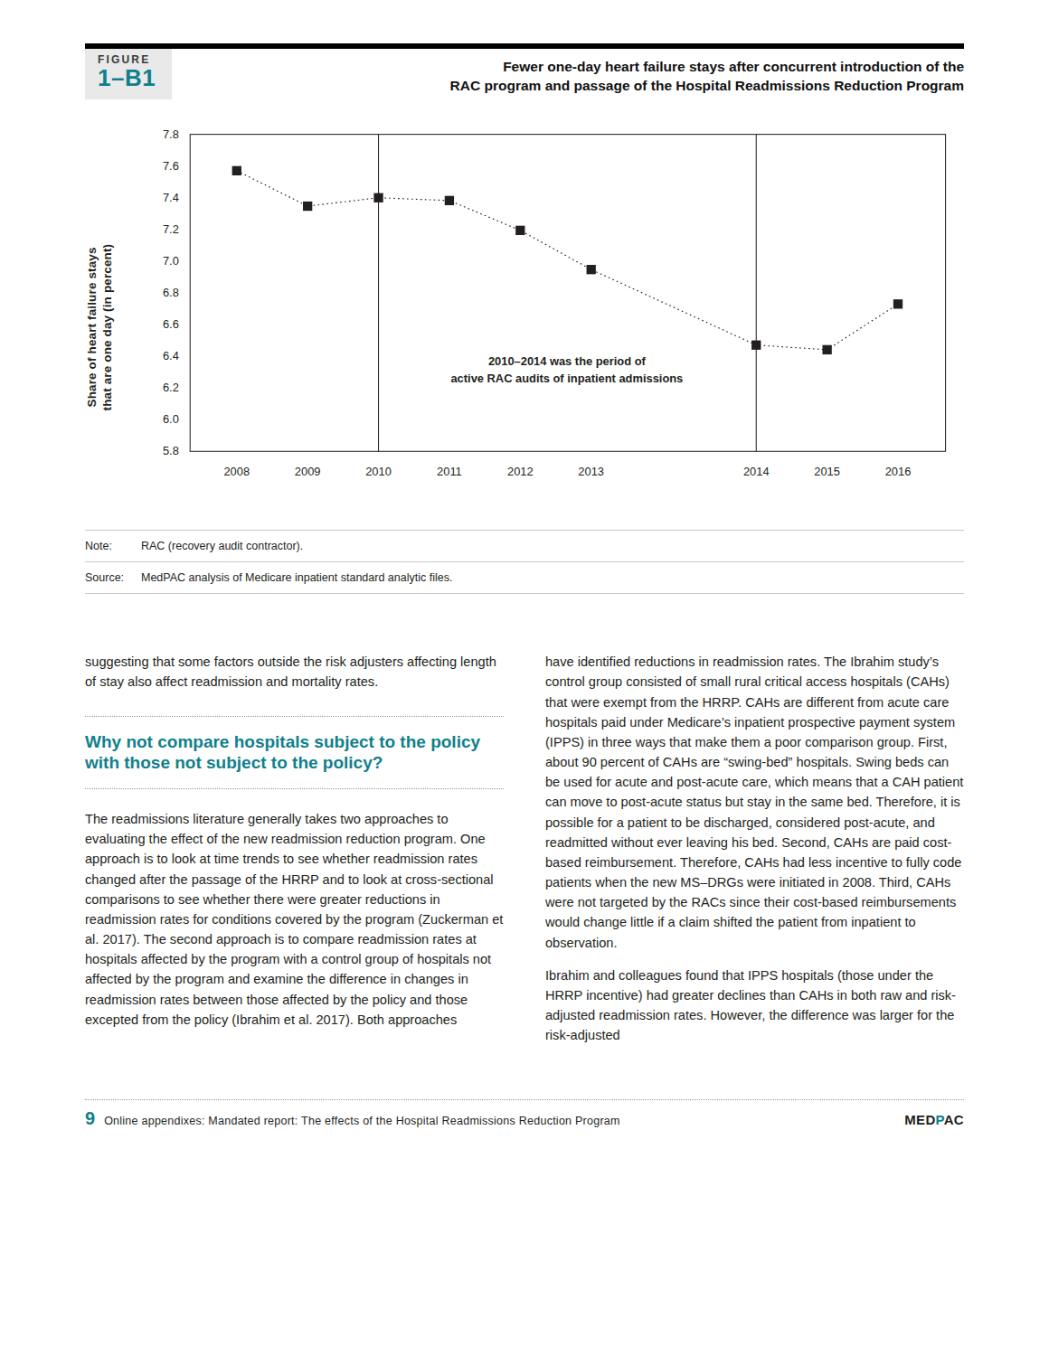FIGURE 1–B1
Fewer one-day heart failure stays after concurrent introduction of the
RAC program and passage of the Hospital Readmissions Reduction Program
Share of heart failure stays
that are one day (in percent)
y scale: 5.8 at y=360 ; 7.8 at y=20 => 170 px per 1.0 7.8 7.6 7.4 7.2 7.0 6.8 6.6 6.4 6.2 6.0 5.8 2010–2014 was the period of active RAC audits of inpatient admissions 2008 2009 2010 2011 2012 2013 2014 2015 2016
Note:
RAC (recovery audit contractor).
Source:
MedPAC analysis of Medicare inpatient standard analytic files.
suggesting that some factors outside the risk adjusters affecting length of stay also affect readmission and mortality rates.
Why not compare hospitals subject to the policy with those not subject to the policy?
The readmissions literature generally takes two approaches to evaluating the effect of the new readmission reduction program. One approach is to look at time trends to see whether readmission rates changed after the passage of the HRRP and to look at cross-sectional comparisons to see whether there were greater reductions in readmission rates for conditions covered by the program (Zuckerman et al. 2017). The second approach is to compare readmission rates at hospitals affected by the program with a control group of hospitals not affected by the program and examine the difference in changes in readmission rates between those affected by the policy and those excepted from the policy (Ibrahim et al. 2017). Both approaches
have identified reductions in readmission rates. The Ibrahim study’s control group consisted of small rural critical access hospitals (CAHs) that were exempt from the HRRP. CAHs are different from acute care hospitals paid under Medicare’s inpatient prospective payment system (IPPS) in three ways that make them a poor comparison group. First, about 90 percent of CAHs are “swing-bed” hospitals. Swing beds can be used for acute and post-acute care, which means that a CAH patient can move to post-acute status but stay in the same bed. Therefore, it is possible for a patient to be discharged, considered post-acute, and readmitted without ever leaving his bed. Second, CAHs are paid cost-based reimbursement. Therefore, CAHs had less incentive to fully code patients when the new MS–DRGs were initiated in 2008. Third, CAHs were not targeted by the RACs since their cost-based reimbursements would change little if a claim shifted the patient from inpatient to observation.
Ibrahim and colleagues found that IPPS hospitals (those under the HRRP incentive) had greater declines than CAHs in both raw and risk-adjusted readmission rates. However, the difference was larger for the risk-adjusted
9 Online appendixes: Mandated report: The effects of the Hospital Readmissions Reduction Program
MEDPAC